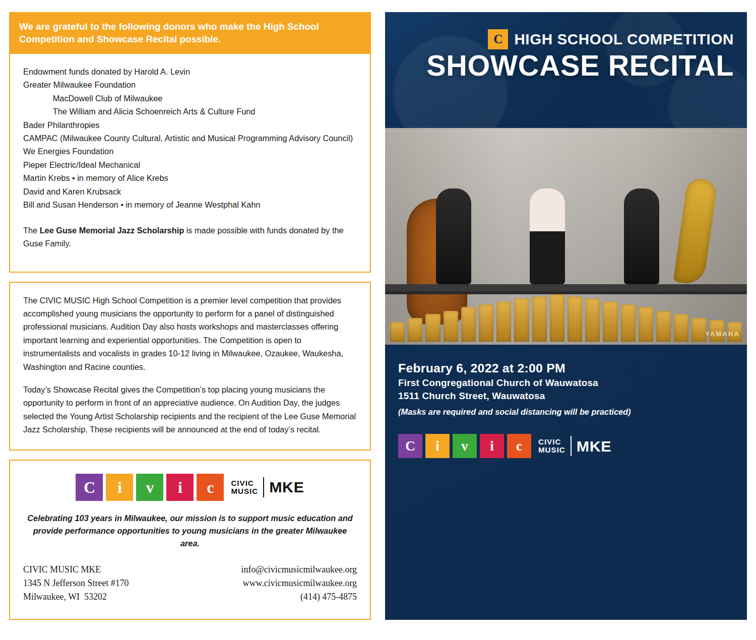We are grateful to the following donors who make the High School Competition and Showcase Recital possible.
Endowment funds donated by Harold A. Levin
Greater Milwaukee Foundation
MacDowell Club of Milwaukee
The William and Alicia Schoenreich Arts & Culture Fund
Bader Philanthropies
CAMPAC (Milwaukee County Cultural, Artistic and Musical Programming Advisory Council)
We Energies Foundation
Pieper Electric/Ideal Mechanical
Martin Krebs • in memory of Alice Krebs
David and Karen Krubsack
Bill and Susan Henderson • in memory of Jeanne Westphal Kahn
The Lee Guse Memorial Jazz Scholarship is made possible with funds donated by the Guse Family.
The CIVIC MUSIC High School Competition is a premier level competition that provides accomplished young musicians the opportunity to perform for a panel of distinguished professional musicians. Audition Day also hosts workshops and masterclasses offering important learning and experiential opportunities. The Competition is open to instrumentalists and vocalists in grades 10-12 living in Milwaukee, Ozaukee, Waukesha, Washington and Racine counties.
Today’s Showcase Recital gives the Competition’s top placing young musicians the opportunity to perform in front of an appreciative audience. On Audition Day, the judges selected the Young Artist Scholarship recipients and the recipient of the Lee Guse Memorial Jazz Scholarship. These recipients will be announced at the end of today’s recital.
C i v i c CIVIC
MUSIC MKE
Celebrating 103 years in Milwaukee, our mission is to support music education and provide performance opportunities to young musicians in the greater Milwaukee area.
CIVIC MUSIC MKE
1345 N Jefferson Street #170
Milwaukee, WI 53202
info@civicmusicmilwaukee.org
www.civicmusicmilwaukee.org
(414) 475-4875
C
High School Competition
Showcase Recital
YAMAHA
February 6, 2022 at 2:00 PM
First Congregational Church of Wauwatosa
1511 Church Street, Wauwatosa
(Masks are required and social distancing will be practiced)
C i v i c CIVIC
MUSIC MKE